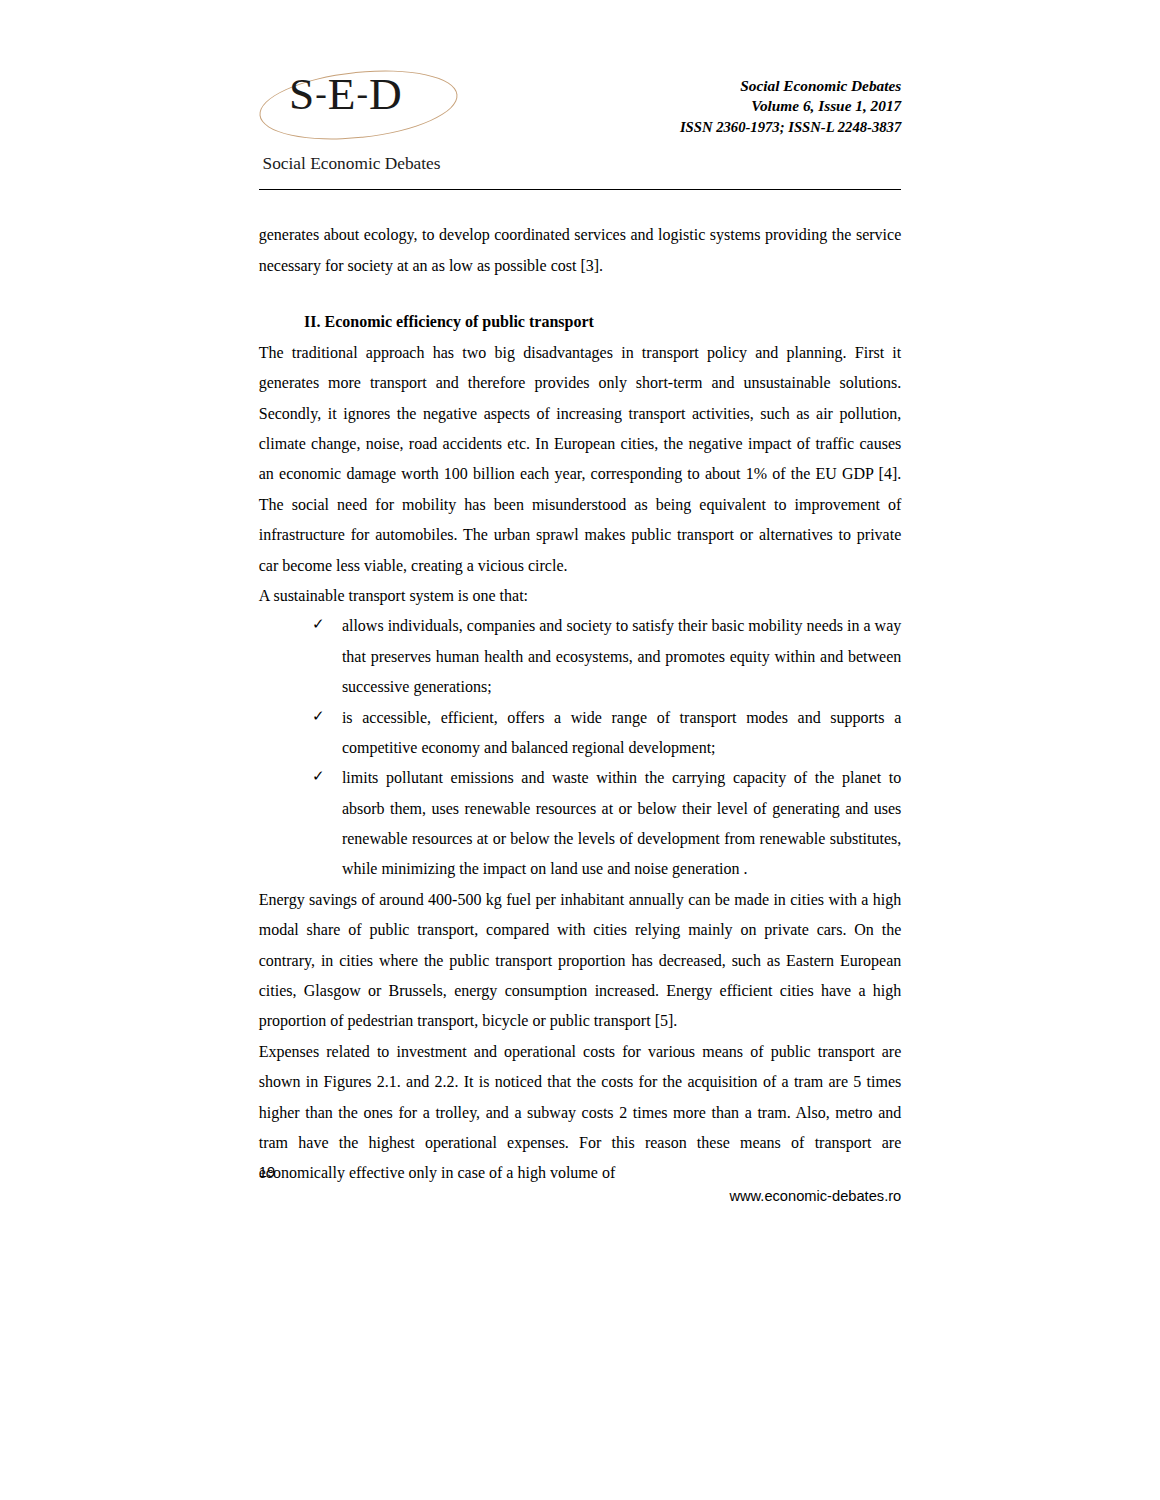S-E-D
Social Economic Debates
Social Economic Debates
Volume 6, Issue 1, 2017
ISSN 2360-1973; ISSN-L 2248-3837
generates about ecology, to develop coordinated services and logistic systems providing the service necessary for society at an as low as possible cost [3].
II. Economic efficiency of public transport
The traditional approach has two big disadvantages in transport policy and planning. First it generates more transport and therefore provides only short-term and unsustainable solutions. Secondly, it ignores the negative aspects of increasing transport activities, such as air pollution, climate change, noise, road accidents etc. In European cities, the negative impact of traffic causes an economic damage worth 100 billion each year, corresponding to about 1% of the EU GDP [4]. The social need for mobility has been misunderstood as being equivalent to improvement of infrastructure for automobiles. The urban sprawl makes public transport or alternatives to private car become less viable, creating a vicious circle.
A sustainable transport system is one that:
allows individuals, companies and society to satisfy their basic mobility needs in a way that preserves human health and ecosystems, and promotes equity within and between successive generations;
is accessible, efficient, offers a wide range of transport modes and supports a competitive economy and balanced regional development;
limits pollutant emissions and waste within the carrying capacity of the planet to absorb them, uses renewable resources at or below their level of generating and uses renewable resources at or below the levels of development from renewable substitutes, while minimizing the impact on land use and noise generation .
Energy savings of around 400-500 kg fuel per inhabitant annually can be made in cities with a high modal share of public transport, compared with cities relying mainly on private cars. On the contrary, in cities where the public transport proportion has decreased, such as Eastern European cities, Glasgow or Brussels, energy consumption increased. Energy efficient cities have a high proportion of pedestrian transport, bicycle or public transport [5].
Expenses related to investment and operational costs for various means of public transport are shown in Figures 2.1. and 2.2. It is noticed that the costs for the acquisition of a tram are 5 times higher than the ones for a trolley, and a subway costs 2 times more than a tram. Also, metro and tram have the highest operational expenses. For this reason these means of transport are economically effective only in case of a high volume of
19
www.economic-debates.ro